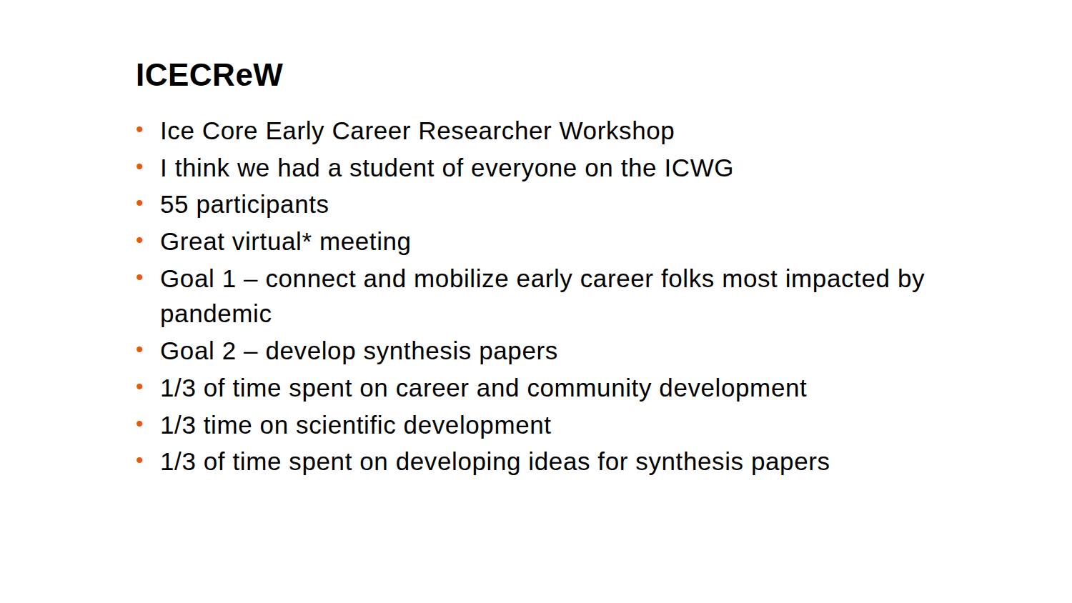ICECReW
Ice Core Early Career Researcher Workshop
I think we had a student of everyone on the ICWG
55 participants
Great virtual* meeting
Goal 1 – connect and mobilize early career folks most impacted by pandemic
Goal 2 – develop synthesis papers
1/3 of time spent on career and community development
1/3 time on scientific development
1/3 of time spent on developing ideas for synthesis papers